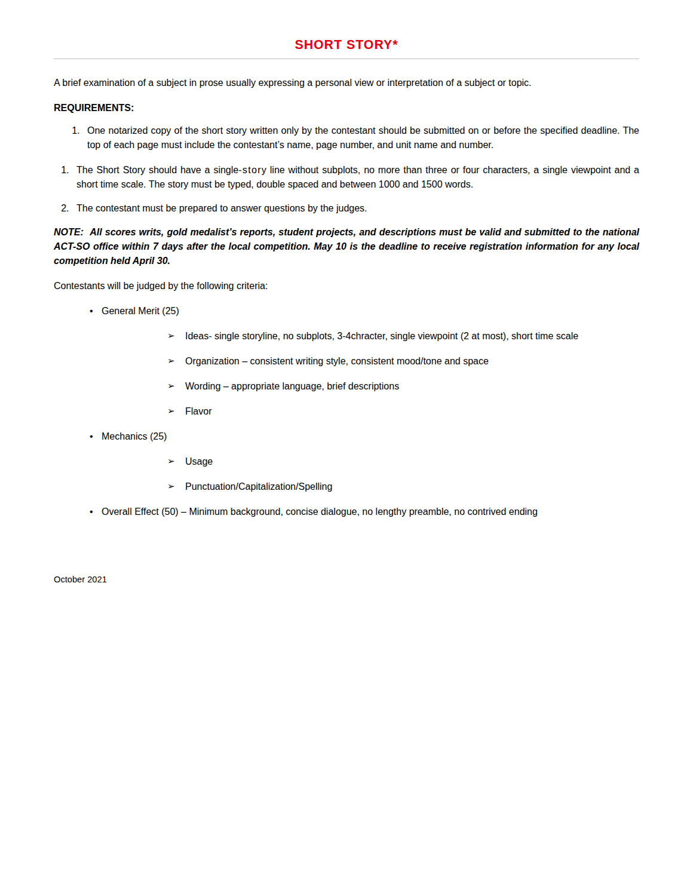SHORT STORY*
A brief examination of a subject in prose usually expressing a personal view or interpretation of a subject or topic.
REQUIREMENTS:
One notarized copy of the short story written only by the contestant should be submitted on or before the specified deadline. The top of each page must include the contestant’s name, page number, and unit name and number.
The Short Story should have a single- s t o r y line without subplots, no more than three or four characters, a single viewpoint and a short time scale. The story must be typed, double spaced and between 1000 and 1500 words.
The contestant must be prepared to answer questions by the judges.
NOTE: All scores writs, gold medalist’s reports, student projects, and descriptions must be valid and submitted to the national ACT-SO office within 7 days after the local competition. May 10 is the deadline to receive registration information for any local competition held April 30.
Contestants will be judged by the following criteria:
General Merit (25)
Ideas- single storyline, no subplots, 3-4chracter, single viewpoint (2 at most), short time scale
Organization – consistent writing style, consistent mood/tone and space
Wording – appropriate language, brief descriptions
Flavor
Mechanics (25)
Usage
Punctuation/Capitalization/Spelling
Overall Effect (50) – Minimum background, concise dialogue, no lengthy preamble, no contrived ending
October 2021